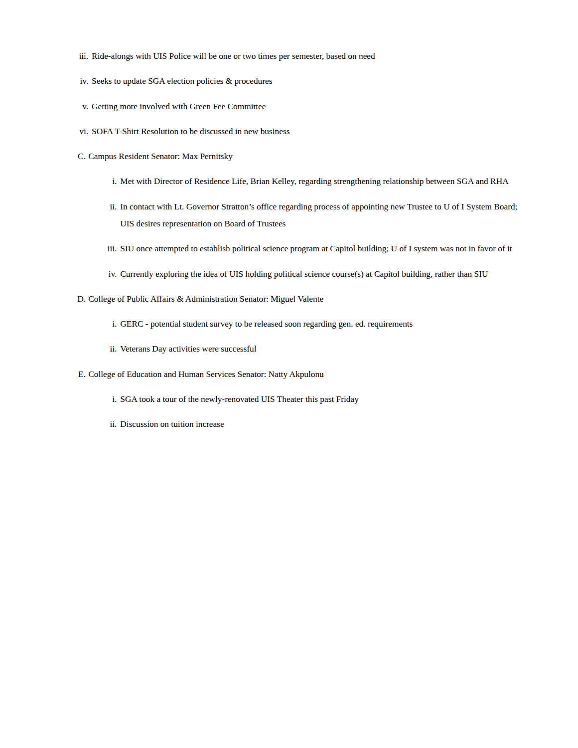iii. Ride-alongs with UIS Police will be one or two times per semester, based on need
iv. Seeks to update SGA election policies & procedures
v. Getting more involved with Green Fee Committee
vi. SOFA T-Shirt Resolution to be discussed in new business
C. Campus Resident Senator: Max Pernitsky
i. Met with Director of Residence Life, Brian Kelley, regarding strengthening relationship between SGA and RHA
ii. In contact with Lt. Governor Stratton’s office regarding process of appointing new Trustee to U of I System Board; UIS desires representation on Board of Trustees
iii. SIU once attempted to establish political science program at Capitol building; U of I system was not in favor of it
iv. Currently exploring the idea of UIS holding political science course(s) at Capitol building, rather than SIU
D. College of Public Affairs & Administration Senator: Miguel Valente
i. GERC - potential student survey to be released soon regarding gen. ed. requirements
ii. Veterans Day activities were successful
E. College of Education and Human Services Senator: Natty Akpulonu
i. SGA took a tour of the newly-renovated UIS Theater this past Friday
ii. Discussion on tuition increase